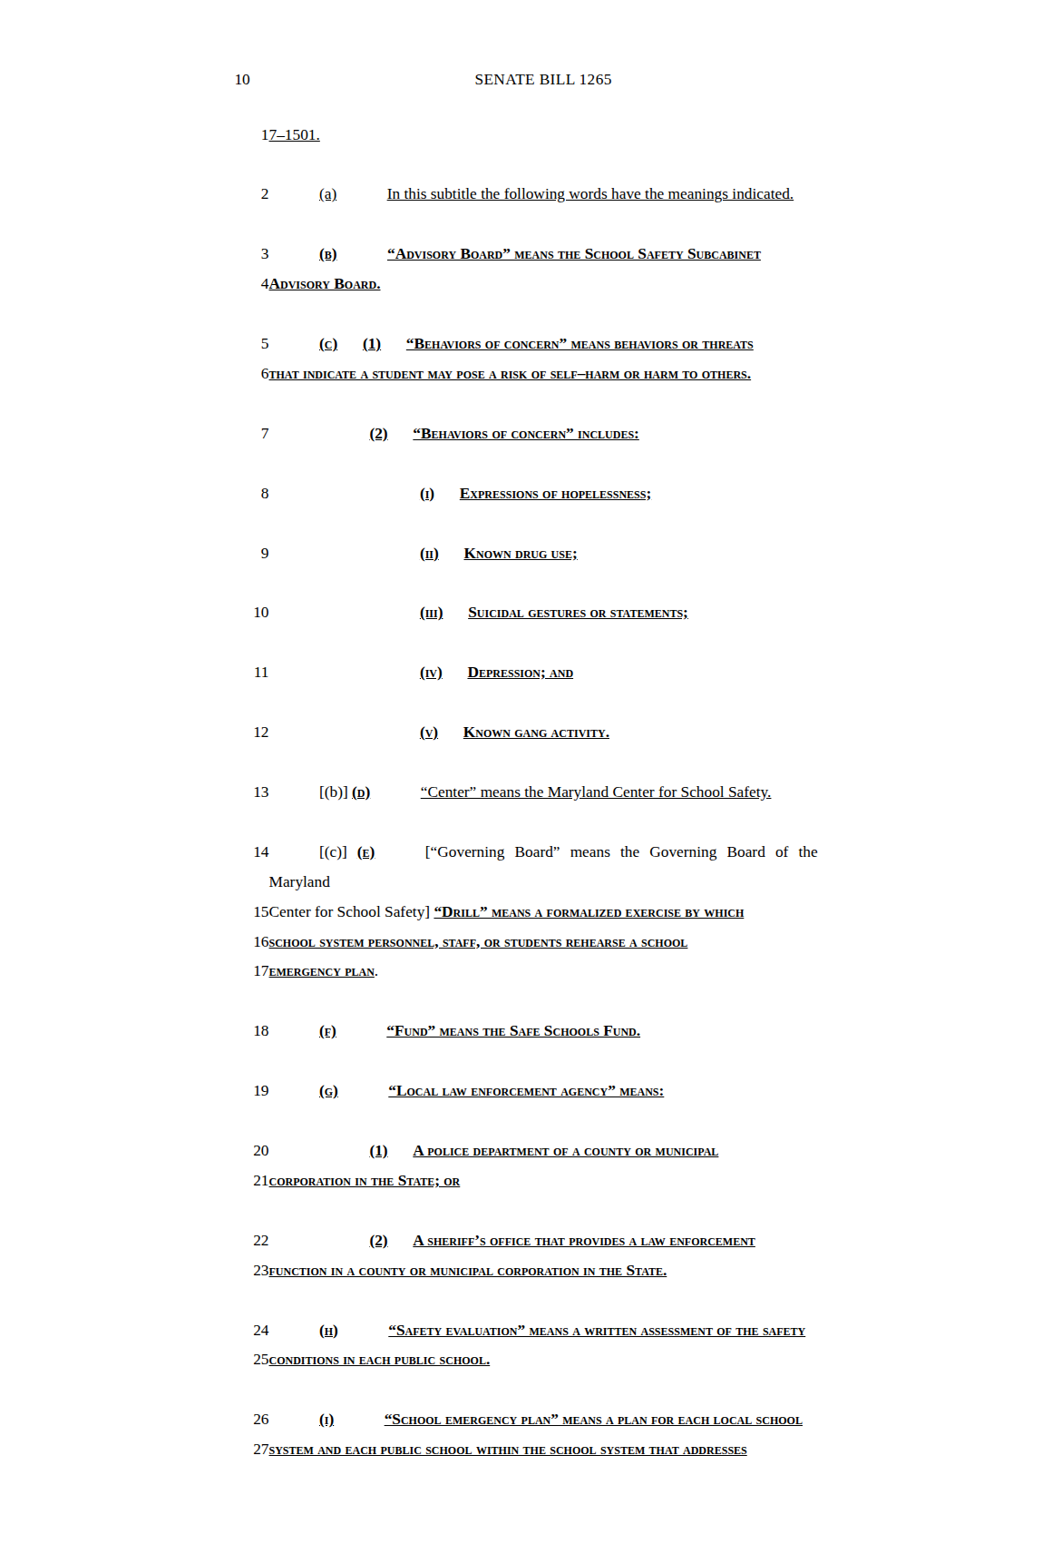10
SENATE BILL 1265
| 1 | 7–1501. |
| 2 | (a) In this subtitle the following words have the meanings indicated. |
| 3 | (b) “Advisory Board” means the School Safety Subcabinet |
| 4 | Advisory Board. |
| 5 | (c) (1) “Behaviors of concern” means behaviors or threats |
| 6 | that indicate a student may pose a risk of self–harm or harm to others. |
| 7 | (2) “Behaviors of concern” includes: |
| 8 | (i) Expressions of hopelessness; |
| 9 | (ii) Known drug use; |
| 10 | (iii) Suicidal gestures or statements; |
| 11 | (iv) Depression; and |
| 12 | (v) Known gang activity. |
| 13 | [(b)] (d) “Center” means the Maryland Center for School Safety. |
| 14 | [(c)] (e) [“Governing Board” means the Governing Board of the Maryland |
| 15 | Center for School Safety] “Drill” means a formalized exercise by which |
| 16 | school system personnel, staff, or students rehearse a school |
| 17 | emergency plan . |
| 18 | (f) “Fund” means the Safe Schools Fund. |
| 19 | (g) “Local law enforcement agency” means: |
| 20 | (1) A police department of a county or municipal |
| 21 | corporation in the State; or |
| 22 | (2) A sheriff’s office that provides a law enforcement |
| 23 | function in a county or municipal corporation in the State. |
| 24 | (h) “Safety evaluation” means a written assessment of the safety |
| 25 | conditions in each public school. |
| 26 | (i) “School emergency plan” means a plan for each local school |
| 27 | system and each public school within the school system that addresses |